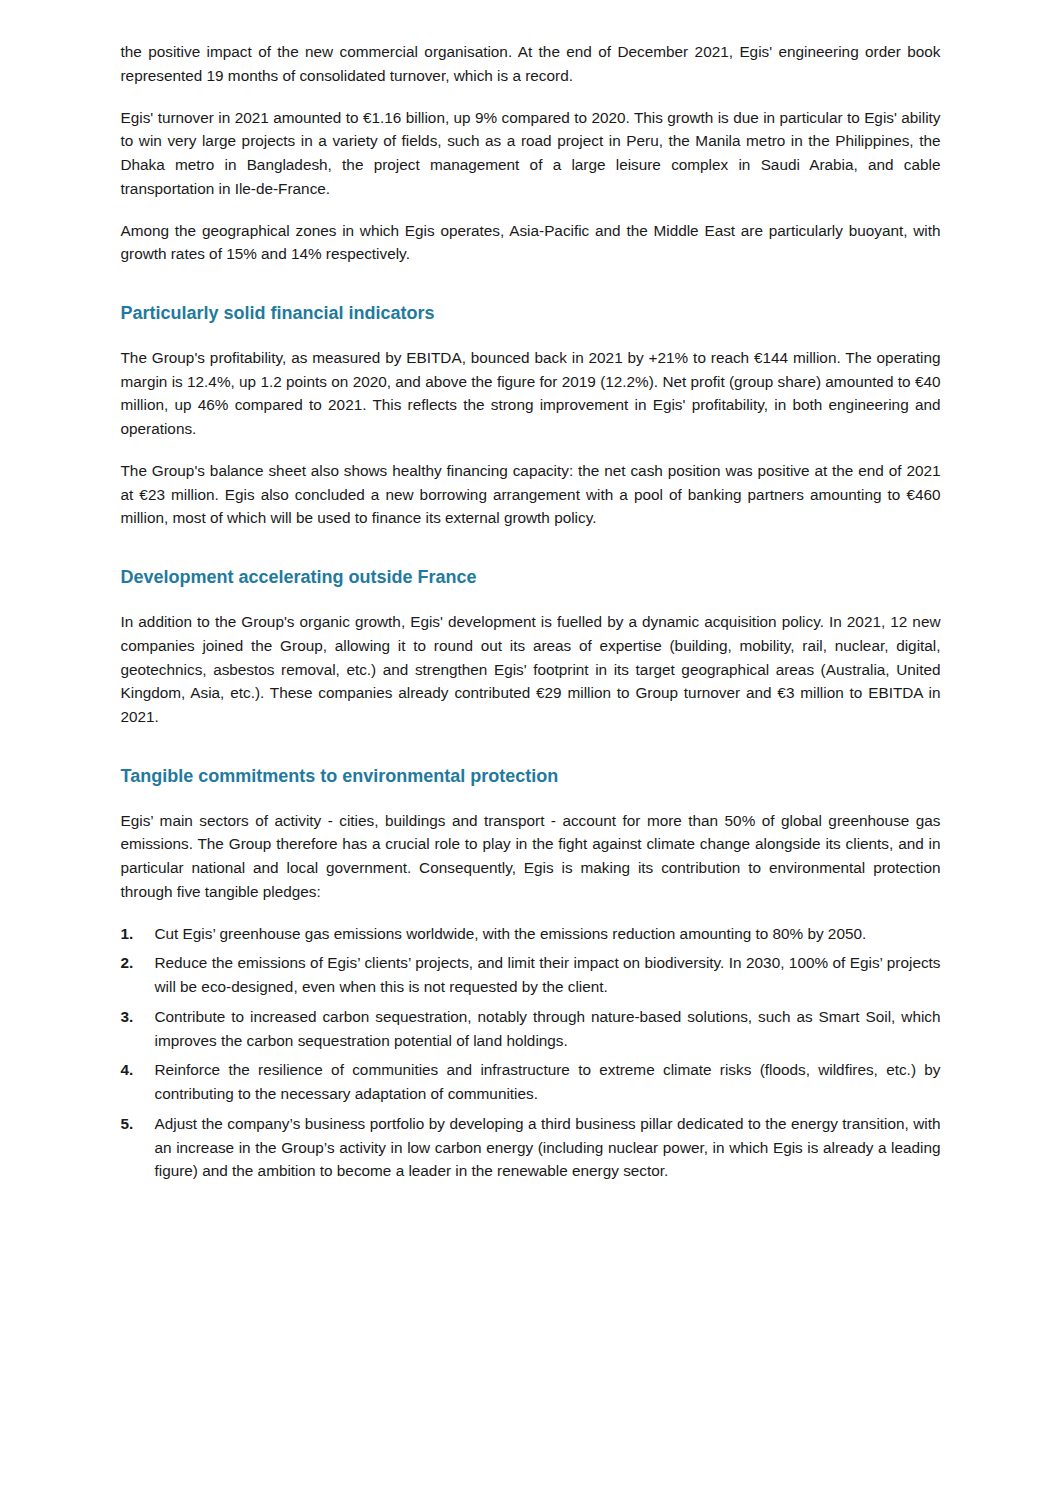the positive impact of the new commercial organisation. At the end of December 2021, Egis' engineering order book represented 19 months of consolidated turnover, which is a record.
Egis' turnover in 2021 amounted to €1.16 billion, up 9% compared to 2020. This growth is due in particular to Egis' ability to win very large projects in a variety of fields, such as a road project in Peru, the Manila metro in the Philippines, the Dhaka metro in Bangladesh, the project management of a large leisure complex in Saudi Arabia, and cable transportation in Ile-de-France.
Among the geographical zones in which Egis operates, Asia-Pacific and the Middle East are particularly buoyant, with growth rates of 15% and 14% respectively.
Particularly solid financial indicators
The Group's profitability, as measured by EBITDA, bounced back in 2021 by +21% to reach €144 million. The operating margin is 12.4%, up 1.2 points on 2020, and above the figure for 2019 (12.2%). Net profit (group share) amounted to €40 million, up 46% compared to 2021. This reflects the strong improvement in Egis' profitability, in both engineering and operations.
The Group's balance sheet also shows healthy financing capacity: the net cash position was positive at the end of 2021 at €23 million. Egis also concluded a new borrowing arrangement with a pool of banking partners amounting to €460 million, most of which will be used to finance its external growth policy.
Development accelerating outside France
In addition to the Group's organic growth, Egis' development is fuelled by a dynamic acquisition policy. In 2021, 12 new companies joined the Group, allowing it to round out its areas of expertise (building, mobility, rail, nuclear, digital, geotechnics, asbestos removal, etc.) and strengthen Egis' footprint in its target geographical areas (Australia, United Kingdom, Asia, etc.). These companies already contributed €29 million to Group turnover and €3 million to EBITDA in 2021.
Tangible commitments to environmental protection
Egis’ main sectors of activity - cities, buildings and transport - account for more than 50% of global greenhouse gas emissions. The Group therefore has a crucial role to play in the fight against climate change alongside its clients, and in particular national and local government. Consequently, Egis is making its contribution to environmental protection through five tangible pledges:
Cut Egis’ greenhouse gas emissions worldwide, with the emissions reduction amounting to 80% by 2050.
Reduce the emissions of Egis’ clients’ projects, and limit their impact on biodiversity. In 2030, 100% of Egis’ projects will be eco-designed, even when this is not requested by the client.
Contribute to increased carbon sequestration, notably through nature-based solutions, such as Smart Soil, which improves the carbon sequestration potential of land holdings.
Reinforce the resilience of communities and infrastructure to extreme climate risks (floods, wildfires, etc.) by contributing to the necessary adaptation of communities.
Adjust the company’s business portfolio by developing a third business pillar dedicated to the energy transition, with an increase in the Group’s activity in low carbon energy (including nuclear power, in which Egis is already a leading figure) and the ambition to become a leader in the renewable energy sector.